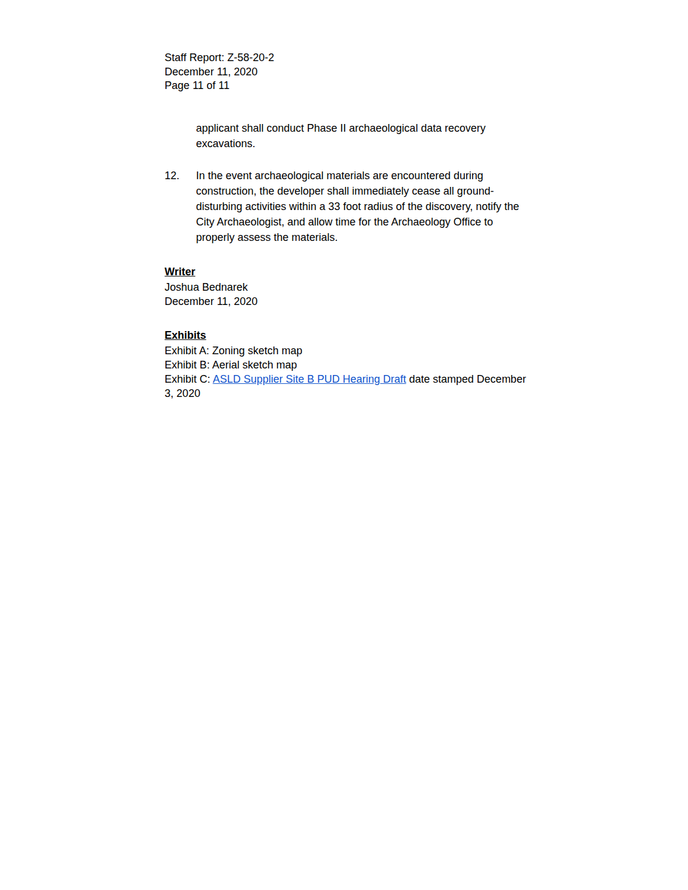Staff Report: Z-58-20-2
December 11, 2020
Page 11 of 11
applicant shall conduct Phase II archaeological data recovery excavations.
12. In the event archaeological materials are encountered during construction, the developer shall immediately cease all ground-disturbing activities within a 33 foot radius of the discovery, notify the City Archaeologist, and allow time for the Archaeology Office to properly assess the materials.
Writer
Joshua Bednarek
December 11, 2020
Exhibits
Exhibit A: Zoning sketch map
Exhibit B: Aerial sketch map
Exhibit C: ASLD Supplier Site B PUD Hearing Draft date stamped December 3, 2020